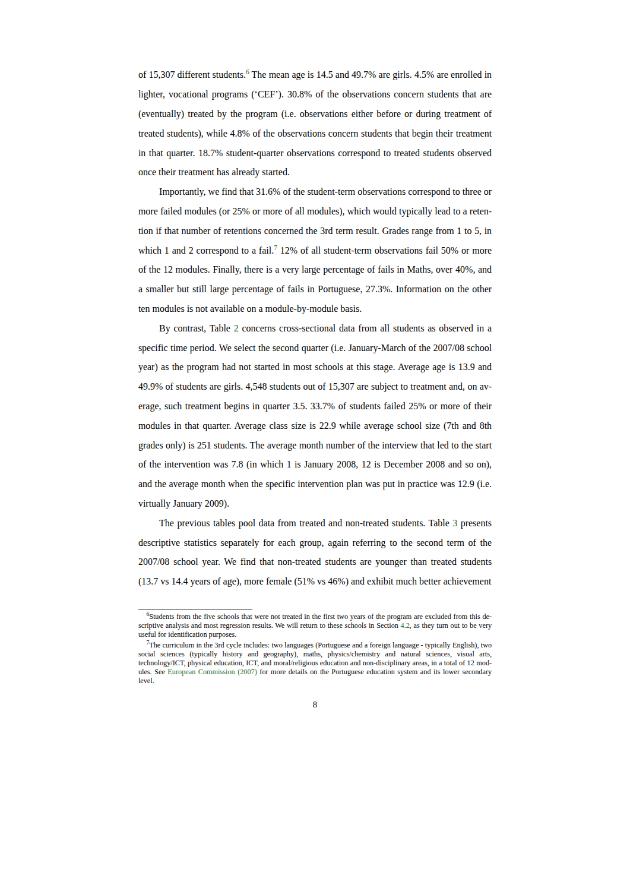of 15,307 different students.6 The mean age is 14.5 and 49.7% are girls. 4.5% are enrolled in lighter, vocational programs (‘CEF’). 30.8% of the observations concern students that are (eventually) treated by the program (i.e. observations either before or during treatment of treated students), while 4.8% of the observations concern students that begin their treatment in that quarter. 18.7% student-quarter observations correspond to treated students observed once their treatment has already started.
Importantly, we find that 31.6% of the student-term observations correspond to three or more failed modules (or 25% or more of all modules), which would typically lead to a retention if that number of retentions concerned the 3rd term result. Grades range from 1 to 5, in which 1 and 2 correspond to a fail.7 12% of all student-term observations fail 50% or more of the 12 modules. Finally, there is a very large percentage of fails in Maths, over 40%, and a smaller but still large percentage of fails in Portuguese, 27.3%. Information on the other ten modules is not available on a module-by-module basis.
By contrast, Table 2 concerns cross-sectional data from all students as observed in a specific time period. We select the second quarter (i.e. January-March of the 2007/08 school year) as the program had not started in most schools at this stage. Average age is 13.9 and 49.9% of students are girls. 4,548 students out of 15,307 are subject to treatment and, on average, such treatment begins in quarter 3.5. 33.7% of students failed 25% or more of their modules in that quarter. Average class size is 22.9 while average school size (7th and 8th grades only) is 251 students. The average month number of the interview that led to the start of the intervention was 7.8 (in which 1 is January 2008, 12 is December 2008 and so on), and the average month when the specific intervention plan was put in practice was 12.9 (i.e. virtually January 2009).
The previous tables pool data from treated and non-treated students. Table 3 presents descriptive statistics separately for each group, again referring to the second term of the 2007/08 school year. We find that non-treated students are younger than treated students (13.7 vs 14.4 years of age), more female (51% vs 46%) and exhibit much better achievement
6Students from the five schools that were not treated in the first two years of the program are excluded from this descriptive analysis and most regression results. We will return to these schools in Section 4.2, as they turn out to be very useful for identification purposes.
7The curriculum in the 3rd cycle includes: two languages (Portuguese and a foreign language - typically English), two social sciences (typically history and geography), maths, physics/chemistry and natural sciences, visual arts, technology/ICT, physical education, ICT, and moral/religious education and non-disciplinary areas, in a total of 12 modules. See European Commission (2007) for more details on the Portuguese education system and its lower secondary level.
8